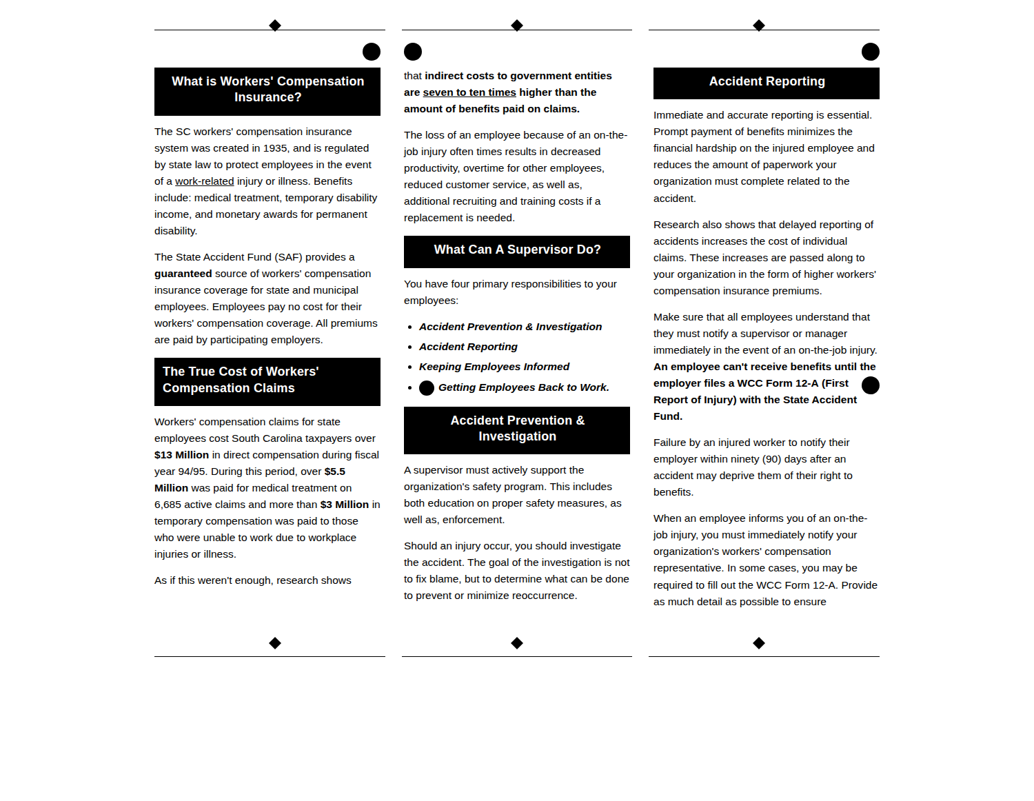What is Workers' Compensation Insurance?
The SC workers' compensation insurance system was created in 1935, and is regulated by state law to protect employees in the event of a work-related injury or illness. Benefits include: medical treatment, temporary disability income, and monetary awards for permanent disability.
The State Accident Fund (SAF) provides a guaranteed source of workers' compensation insurance coverage for state and municipal employees. Employees pay no cost for their workers' compensation coverage. All premiums are paid by participating employers.
The True Cost of Workers' Compensation Claims
Workers' compensation claims for state employees cost South Carolina taxpayers over $13 Million in direct compensation during fiscal year 94/95. During this period, over $5.5 Million was paid for medical treatment on 6,685 active claims and more than $3 Million in temporary compensation was paid to those who were unable to work due to workplace injuries or illness.
As if this weren't enough, research shows
that indirect costs to government entities are seven to ten times higher than the amount of benefits paid on claims.
The loss of an employee because of an on-the-job injury often times results in decreased productivity, overtime for other employees, reduced customer service, as well as, additional recruiting and training costs if a replacement is needed.
What Can A Supervisor Do?
You have four primary responsibilities to your employees:
Accident Prevention & Investigation
Accident Reporting
Keeping Employees Informed
Getting Employees Back to Work.
Accident Prevention & Investigation
A supervisor must actively support the organization's safety program. This includes both education on proper safety measures, as well as, enforcement.
Should an injury occur, you should investigate the accident. The goal of the investigation is not to fix blame, but to determine what can be done to prevent or minimize reoccurrence.
Accident Reporting
Immediate and accurate reporting is essential. Prompt payment of benefits minimizes the financial hardship on the injured employee and reduces the amount of paperwork your organization must complete related to the accident.
Research also shows that delayed reporting of accidents increases the cost of individual claims. These increases are passed along to your organization in the form of higher workers' compensation insurance premiums.
Make sure that all employees understand that they must notify a supervisor or manager immediately in the event of an on-the-job injury. An employee can't receive benefits until the employer files a WCC Form 12-A (First Report of Injury) with the State Accident Fund.
Failure by an injured worker to notify their employer within ninety (90) days after an accident may deprive them of their right to benefits.
When an employee informs you of an on-the-job injury, you must immediately notify your organization's workers' compensation representative. In some cases, you may be required to fill out the WCC Form 12-A. Provide as much detail as possible to ensure